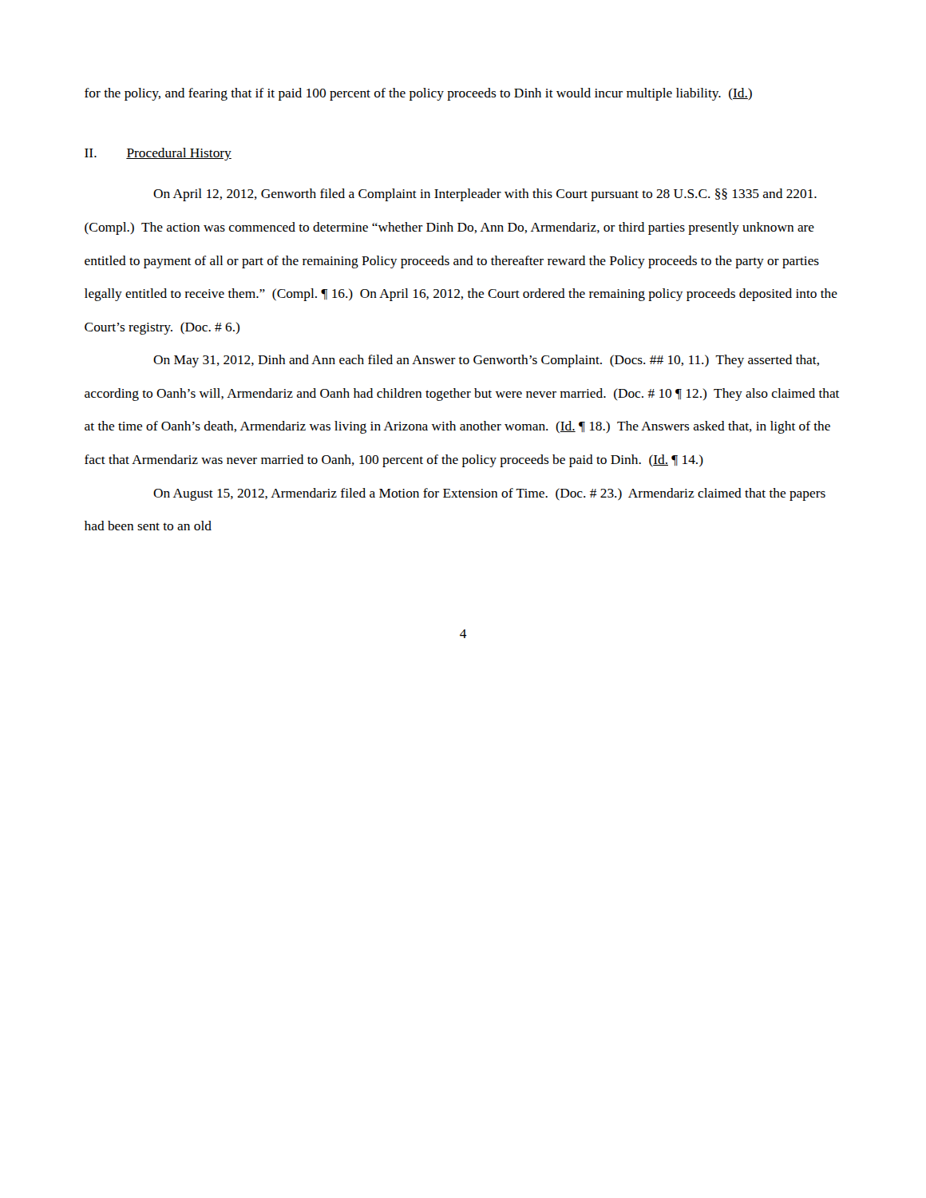for the policy, and fearing that if it paid 100 percent of the policy proceeds to Dinh it would incur multiple liability. (Id.)
II. Procedural History
On April 12, 2012, Genworth filed a Complaint in Interpleader with this Court pursuant to 28 U.S.C. §§ 1335 and 2201. (Compl.) The action was commenced to determine “whether Dinh Do, Ann Do, Armendariz, or third parties presently unknown are entitled to payment of all or part of the remaining Policy proceeds and to thereafter reward the Policy proceeds to the party or parties legally entitled to receive them.” (Compl. ¶ 16.) On April 16, 2012, the Court ordered the remaining policy proceeds deposited into the Court’s registry. (Doc. # 6.)
On May 31, 2012, Dinh and Ann each filed an Answer to Genworth’s Complaint. (Docs. ## 10, 11.) They asserted that, according to Oanh’s will, Armendariz and Oanh had children together but were never married. (Doc. # 10 ¶ 12.) They also claimed that at the time of Oanh’s death, Armendariz was living in Arizona with another woman. (Id. ¶ 18.) The Answers asked that, in light of the fact that Armendariz was never married to Oanh, 100 percent of the policy proceeds be paid to Dinh. (Id. ¶ 14.)
On August 15, 2012, Armendariz filed a Motion for Extension of Time. (Doc. # 23.) Armendariz claimed that the papers had been sent to an old
4